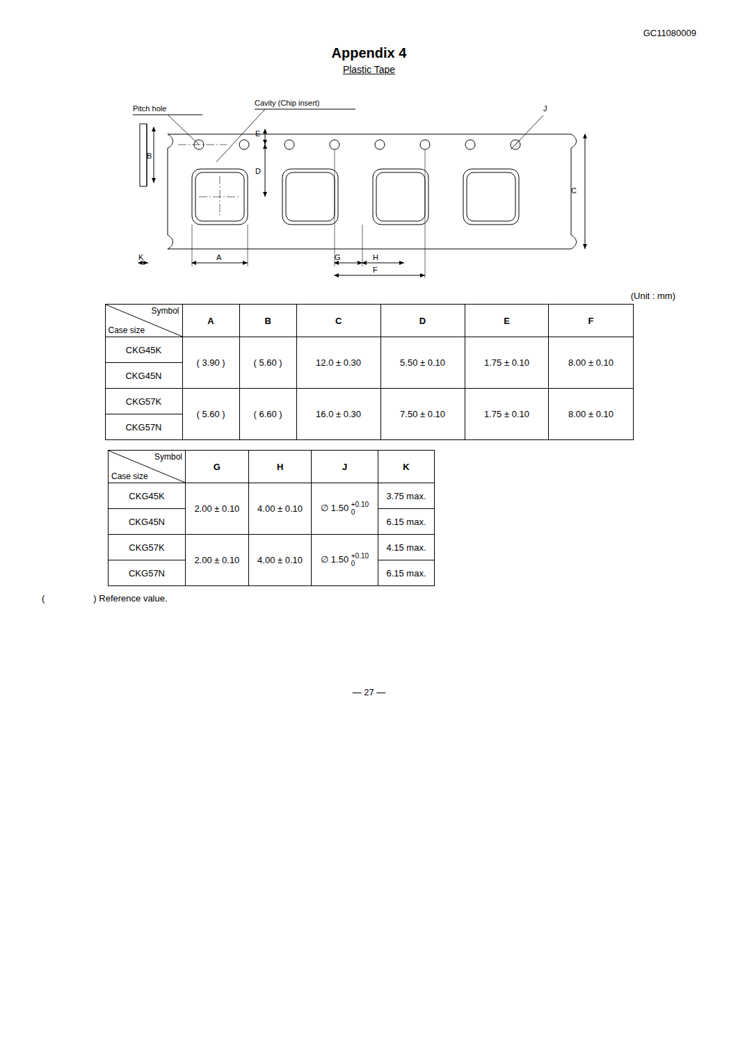GC11080009
Appendix 4
Plastic Tape
Pitch hole Cavity (Chip insert) J B K E D C A G H F
(Unit : mm)
| Symbol Case size | A | B | C | D | E | F |
| CKG45K | ( 3.90 ) | ( 5.60 ) | 12.0 ± 0.30 | 5.50 ± 0.10 | 1.75 ± 0.10 | 8.00 ± 0.10 |
| CKG45N |
| CKG57K | ( 5.60 ) | ( 6.60 ) | 16.0 ± 0.30 | 7.50 ± 0.10 | 1.75 ± 0.10 | 8.00 ± 0.10 |
| CKG57N |
| Symbol Case size | G | H | J | K |
| CKG45K | 2.00 ± 0.10 | 4.00 ± 0.10 | ∅ 1.50 +0.10 0 | 3.75 max. |
| CKG45N | 6.15 max. |
| CKG57K | 2.00 ± 0.10 | 4.00 ± 0.10 | ∅ 1.50 +0.10 0 | 4.15 max. |
| CKG57N | 6.15 max. |
( ) Reference value.
— 27 —